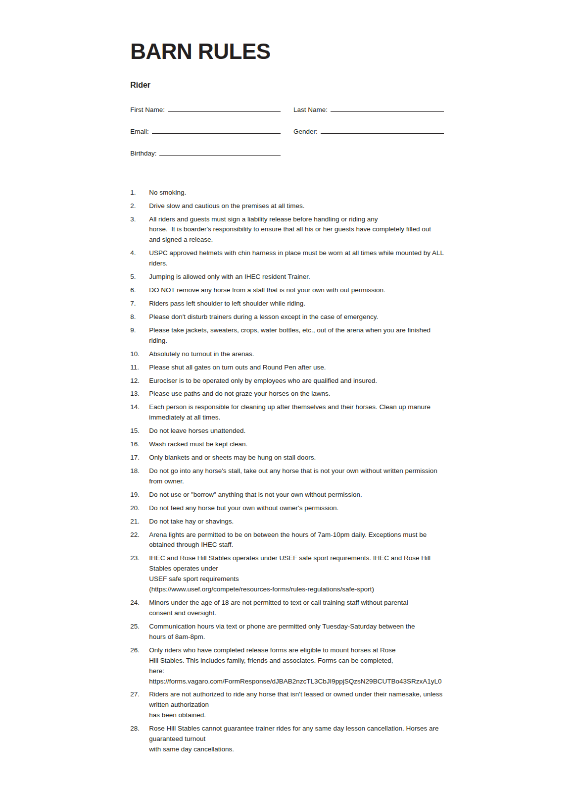BARN RULES
Rider
First Name:
Last Name:
Email:
Gender:
Birthday:
No smoking.
Drive slow and cautious on the premises at all times.
All riders and guests must sign a liability release before handling or riding any horse. It is boarder's responsibility to ensure that all his or her guests have completely filled out and signed a release.
USPC approved helmets with chin harness in place must be worn at all times while mounted by ALL riders.
Jumping is allowed only with an IHEC resident Trainer.
DO NOT remove any horse from a stall that is not your own with out permission.
Riders pass left shoulder to left shoulder while riding.
Please don't disturb trainers during a lesson except in the case of emergency.
Please take jackets, sweaters, crops, water bottles, etc., out of the arena when you are finished riding.
Absolutely no turnout in the arenas.
Please shut all gates on turn outs and Round Pen after use.
Eurociser is to be operated only by employees who are qualified and insured.
Please use paths and do not graze your horses on the lawns.
Each person is responsible for cleaning up after themselves and their horses. Clean up manure immediately at all times.
Do not leave horses unattended.
Wash racked must be kept clean.
Only blankets and or sheets may be hung on stall doors.
Do not go into any horse's stall, take out any horse that is not your own without written permission from owner.
Do not use or "borrow" anything that is not your own without permission.
Do not feed any horse but your own without owner's permission.
Do not take hay or shavings.
Arena lights are permitted to be on between the hours of 7am-10pm daily. Exceptions must be obtained through IHEC staff.
IHEC and Rose Hill Stables operates under USEF safe sport requirements. IHEC and Rose Hill Stables operates under USEF safe sport requirements (https://www.usef.org/compete/resources-forms/rules-regulations/safe-sport)
Minors under the age of 18 are not permitted to text or call training staff without parental consent and oversight.
Communication hours via text or phone are permitted only Tuesday-Saturday between the hours of 8am-8pm.
Only riders who have completed release forms are eligible to mount horses at Rose Hill Stables. This includes family, friends and associates. Forms can be completed, here: https://forms.vagaro.com/FormResponse/dJBAB2nzcTL3CbJI9ppjSQzsN29BCUTBo43SRzxA1yL0
Riders are not authorized to ride any horse that isn't leased or owned under their namesake, unless written authorization has been obtained.
Rose Hill Stables cannot guarantee trainer rides for any same day lesson cancellation. Horses are guaranteed turnout with same day cancellations.